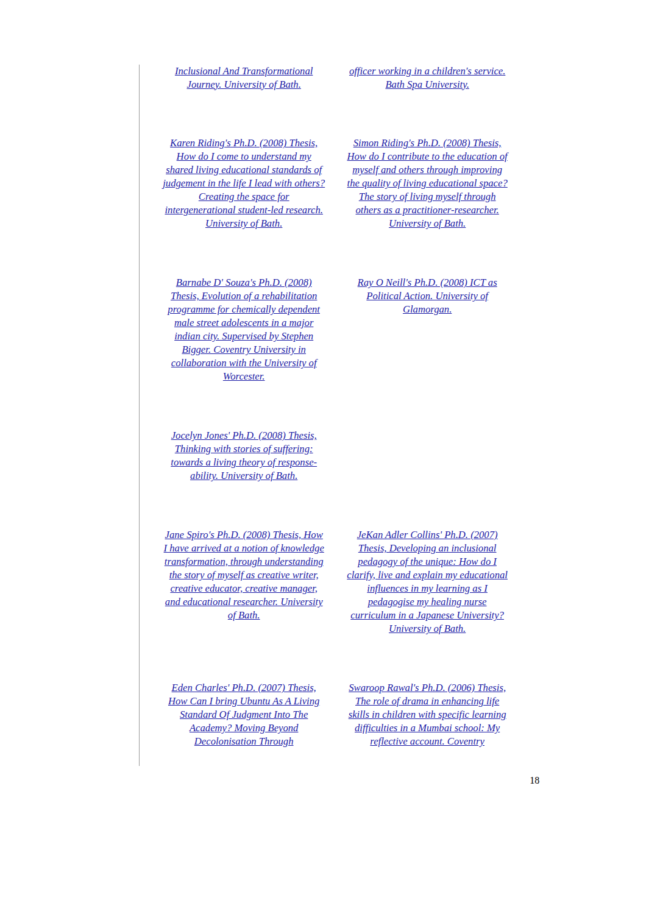| Inclusional And Transformational Journey. University of Bath. | officer working in a children's service. Bath Spa University. |
| Karen Riding's Ph.D. (2008) Thesis, How do I come to understand my shared living educational standards of judgement in the life I lead with others? Creating the space for intergenerational student-led research. University of Bath. | Simon Riding's Ph.D. (2008) Thesis, How do I contribute to the education of myself and others through improving the quality of living educational space? The story of living myself through others as a practitioner-researcher. University of Bath. |
| Barnabe D' Souza's Ph.D. (2008) Thesis, Evolution of a rehabilitation programme for chemically dependent male street adolescents in a major indian city. Supervised by Stephen Bigger. Coventry University in collaboration with the University of Worcester. | Ray O Neill's Ph.D. (2008) ICT as Political Action. University of Glamorgan. |
| Jocelyn Jones' Ph.D. (2008) Thesis, Thinking with stories of suffering: towards a living theory of response-ability. University of Bath. | |
| Jane Spiro's Ph.D. (2008) Thesis, How I have arrived at a notion of knowledge transformation, through understanding the story of myself as creative writer, creative educator, creative manager, and educational researcher. University of Bath. | JeKan Adler Collins' Ph.D. (2007) Thesis, Developing an inclusional pedagogy of the unique: How do I clarify, live and explain my educational influences in my learning as I pedagogise my healing nurse curriculum in a Japanese University? University of Bath. |
| Eden Charles' Ph.D. (2007) Thesis, How Can I bring Ubuntu As A Living Standard Of Judgment Into The Academy? Moving Beyond Decolonisation Through | Swaroop Rawal's Ph.D. (2006) Thesis, The role of drama in enhancing life skills in children with specific learning difficulties in a Mumbai school: My reflective account. Coventry |
18